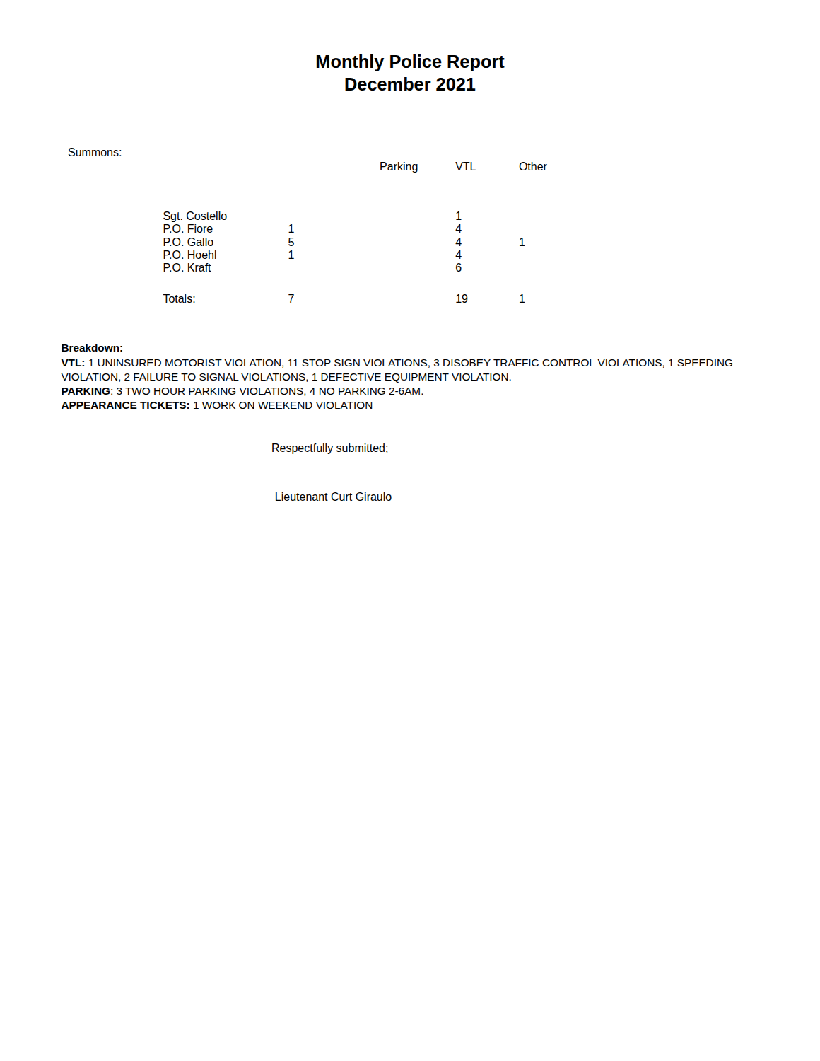Monthly Police Report
December 2021
Summons:
| | Parking | VTL | Other |
| --- | --- | --- | --- |
| Sgt. Costello | | 1 | |
| P.O. Fiore | 1 | 4 | |
| P.O. Gallo | 5 | 4 | 1 |
| P.O. Hoehl | 1 | 4 | |
| P.O. Kraft | | 6 | |
| Totals: | 7 | 19 | 1 |
Breakdown:
VTL: 1 UNINSURED MOTORIST VIOLATION, 11 STOP SIGN VIOLATIONS, 3 DISOBEY TRAFFIC CONTROL VIOLATIONS, 1 SPEEDING VIOLATION, 2 FAILURE TO SIGNAL VIOLATIONS, 1 DEFECTIVE EQUIPMENT VIOLATION.
PARKING: 3 TWO HOUR PARKING VIOLATIONS, 4 NO PARKING 2-6AM.
APPEARANCE TICKETS: 1 WORK ON WEEKEND VIOLATION
Respectfully submitted;
Lieutenant Curt Giraulo